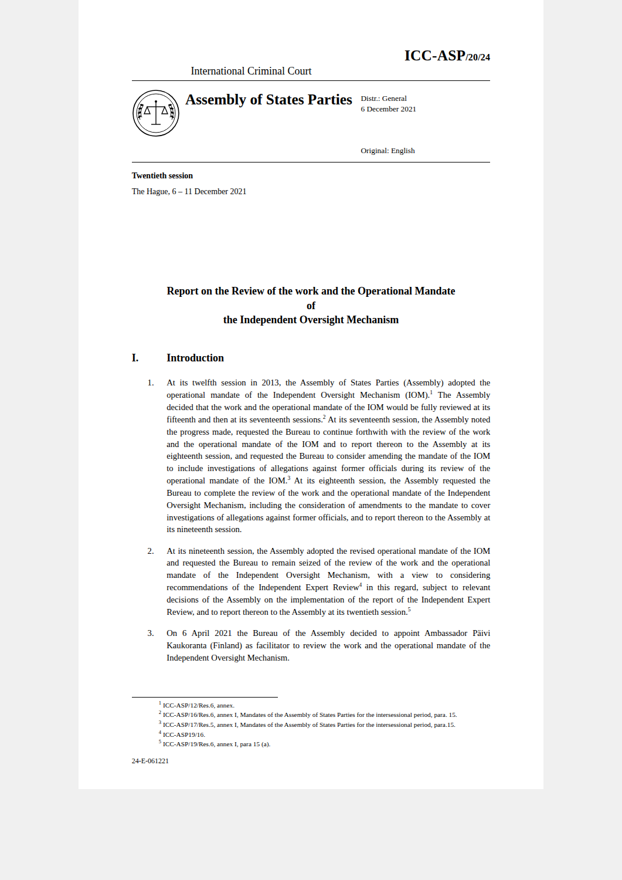ICC-ASP/20/24
International Criminal Court
Assembly of States Parties
Distr.: General
6 December 2021
Original: English
Twentieth session
The Hague, 6 – 11 December 2021
Report on the Review of the work and the Operational Mandate of
the Independent Oversight Mechanism
I. Introduction
1. At its twelfth session in 2013, the Assembly of States Parties (Assembly) adopted the operational mandate of the Independent Oversight Mechanism (IOM).1 The Assembly decided that the work and the operational mandate of the IOM would be fully reviewed at its fifteenth and then at its seventeenth sessions.2 At its seventeenth session, the Assembly noted the progress made, requested the Bureau to continue forthwith with the review of the work and the operational mandate of the IOM and to report thereon to the Assembly at its eighteenth session, and requested the Bureau to consider amending the mandate of the IOM to include investigations of allegations against former officials during its review of the operational mandate of the IOM.3 At its eighteenth session, the Assembly requested the Bureau to complete the review of the work and the operational mandate of the Independent Oversight Mechanism, including the consideration of amendments to the mandate to cover investigations of allegations against former officials, and to report thereon to the Assembly at its nineteenth session.
2. At its nineteenth session, the Assembly adopted the revised operational mandate of the IOM and requested the Bureau to remain seized of the review of the work and the operational mandate of the Independent Oversight Mechanism, with a view to considering recommendations of the Independent Expert Review4 in this regard, subject to relevant decisions of the Assembly on the implementation of the report of the Independent Expert Review, and to report thereon to the Assembly at its twentieth session.5
3. On 6 April 2021 the Bureau of the Assembly decided to appoint Ambassador Päivi Kaukoranta (Finland) as facilitator to review the work and the operational mandate of the Independent Oversight Mechanism.
1 ICC-ASP/12/Res.6, annex.
2 ICC-ASP/16/Res.6, annex I, Mandates of the Assembly of States Parties for the intersessional period, para. 15.
3 ICC-ASP/17/Res.5, annex I, Mandates of the Assembly of States Parties for the intersessional period, para.15.
4 ICC-ASP19/16.
5 ICC-ASP/19/Res.6, annex I, para 15 (a).
24-E-061221